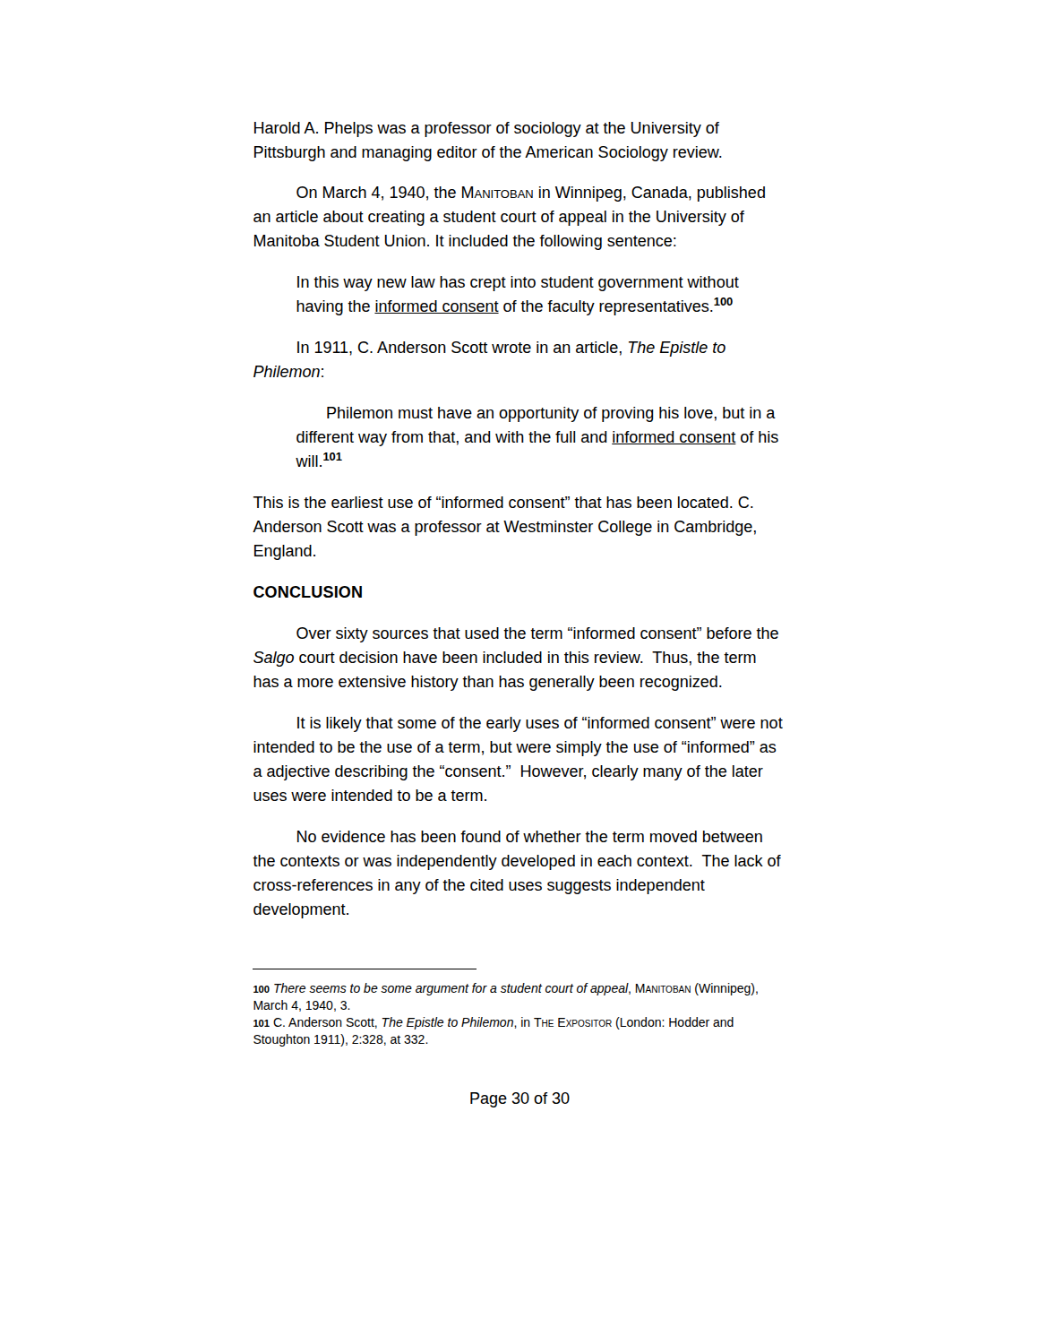Harold A. Phelps was a professor of sociology at the University of Pittsburgh and managing editor of the American Sociology review.
On March 4, 1940, the Manitoban in Winnipeg, Canada, published an article about creating a student court of appeal in the University of Manitoba Student Union. It included the following sentence:
In this way new law has crept into student government without having the informed consent of the faculty representatives.100
In 1911, C. Anderson Scott wrote in an article, The Epistle to Philemon:
Philemon must have an opportunity of proving his love, but in a different way from that, and with the full and informed consent of his will.101
This is the earliest use of “informed consent” that has been located. C. Anderson Scott was a professor at Westminster College in Cambridge, England.
CONCLUSION
Over sixty sources that used the term “informed consent” before the Salgo court decision have been included in this review. Thus, the term has a more extensive history than has generally been recognized.
It is likely that some of the early uses of “informed consent” were not intended to be the use of a term, but were simply the use of “informed” as a adjective describing the “consent.” However, clearly many of the later uses were intended to be a term.
No evidence has been found of whether the term moved between the contexts or was independently developed in each context. The lack of cross-references in any of the cited uses suggests independent development.
100 There seems to be some argument for a student court of appeal, Manitoban (Winnipeg), March 4, 1940, 3.
101 C. Anderson Scott, The Epistle to Philemon, in The Expositor (London: Hodder and Stoughton 1911), 2:328, at 332.
Page 30 of 30